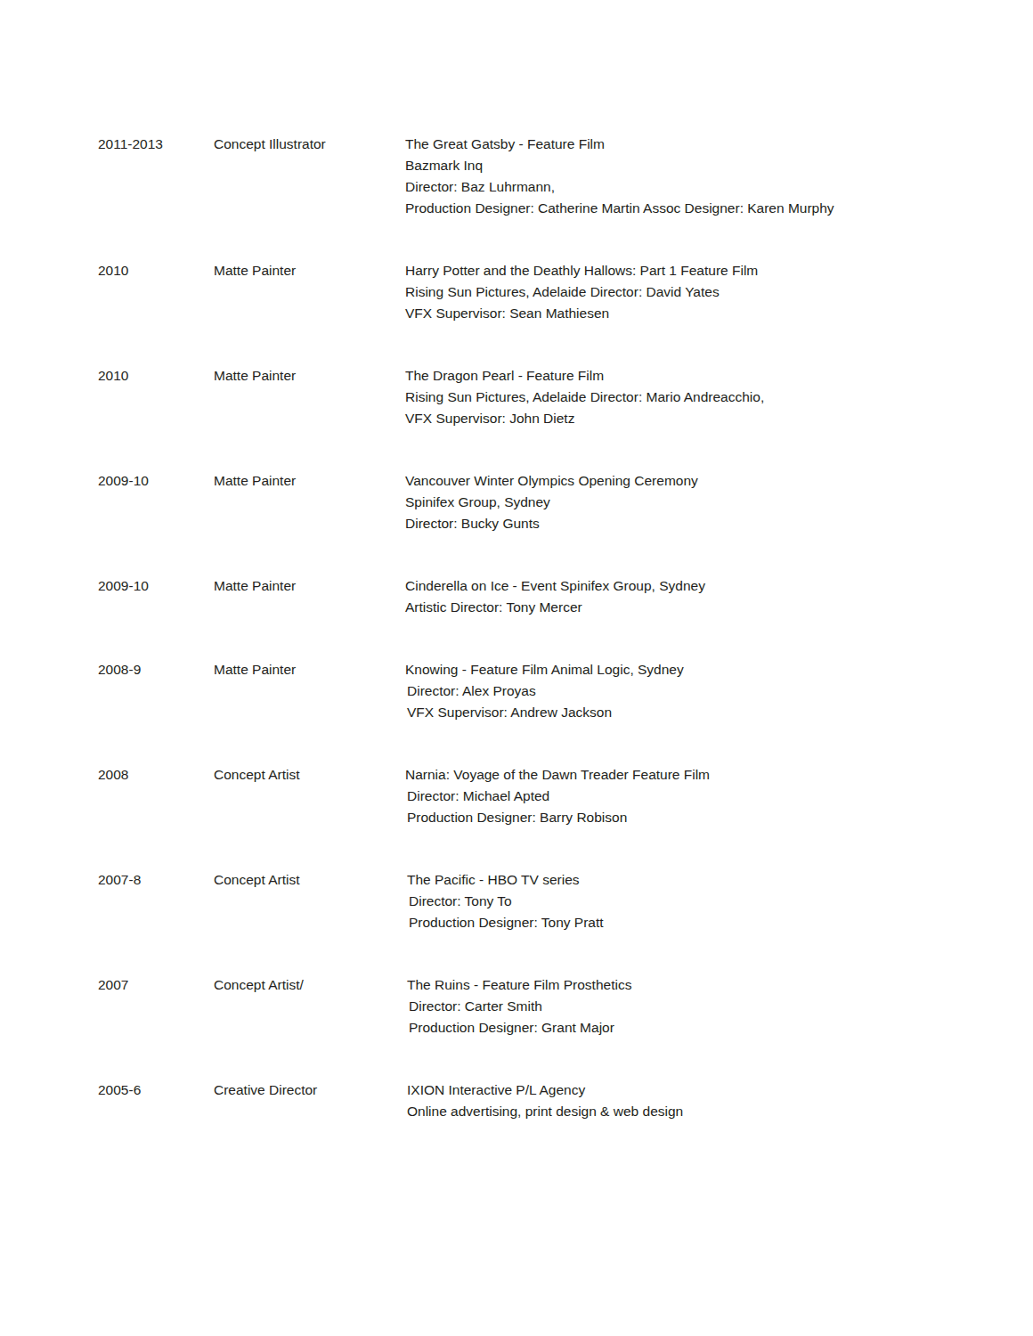| 2011-2013 | Concept Illustrator | The Great Gatsby - Feature Film Bazmark Inq Director: Baz Luhrmann, Production Designer: Catherine Martin Assoc Designer: Karen Murphy |
| 2010 | Matte Painter | Harry Potter and the Deathly Hallows: Part 1 Feature Film Rising Sun Pictures, Adelaide Director: David Yates VFX Supervisor: Sean Mathiesen |
| 2010 | Matte Painter | The Dragon Pearl - Feature Film Rising Sun Pictures, Adelaide Director: Mario Andreacchio, VFX Supervisor: John Dietz |
| 2009-10 | Matte Painter | Vancouver Winter Olympics Opening Ceremony Spinifex Group, Sydney Director: Bucky Gunts |
| 2009-10 | Matte Painter | Cinderella on Ice - Event Spinifex Group, Sydney Artistic Director: Tony Mercer |
| 2008-9 | Matte Painter | Knowing - Feature Film Animal Logic, Sydney Director: Alex Proyas VFX Supervisor: Andrew Jackson |
| 2008 | Concept Artist | Narnia: Voyage of the Dawn Treader Feature Film Director: Michael Apted Production Designer: Barry Robison |
| 2007-8 | Concept Artist | The Pacific - HBO TV series Director: Tony To Production Designer: Tony Pratt |
| 2007 | Concept Artist/ | The Ruins - Feature Film Prosthetics Director: Carter Smith Production Designer: Grant Major |
| 2005-6 | Creative Director | IXION Interactive P/L Agency Online advertising, print design & web design |